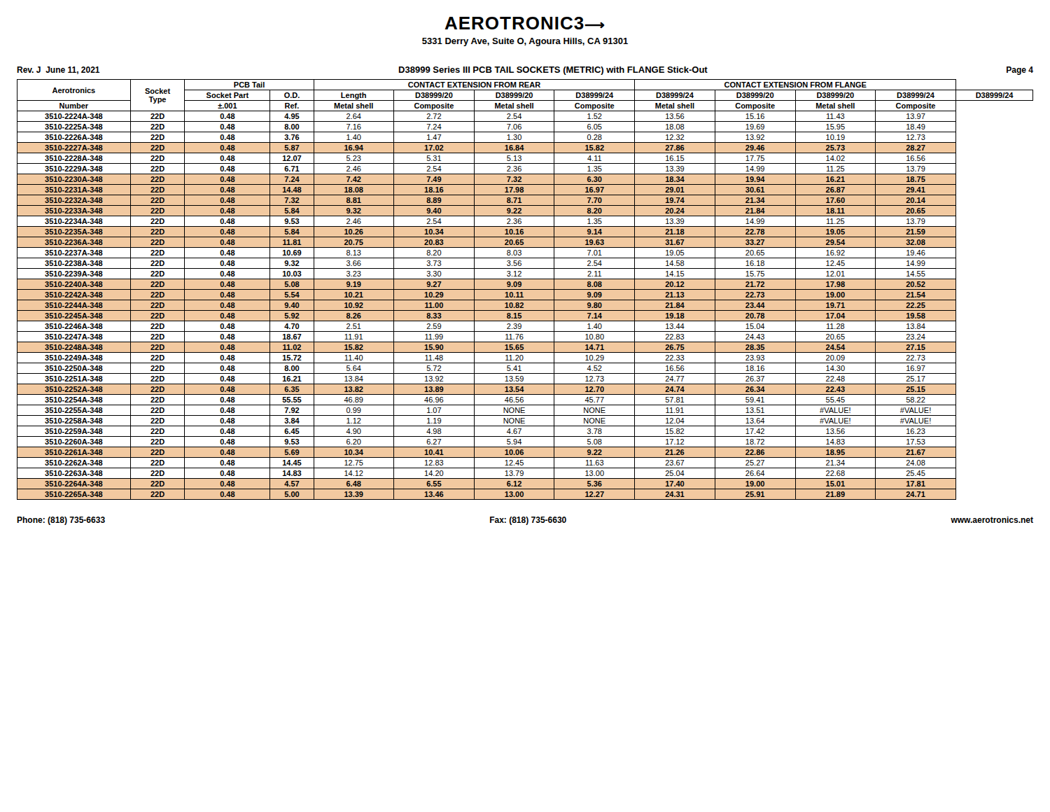AEROTRONIC3⟶
5331 Derry Ave, Suite O, Agoura Hills, CA 91301
Rev. J June 11, 2021
D38999 Series III PCB TAIL SOCKETS (METRIC) with FLANGE Stick-Out
Page 4
| Aerotronics | Socket Type | PCB Tail | CONTACT EXTENSION FROM REAR | CONTACT EXTENSION FROM FLANGE |
| --- | --- | --- | --- | --- |
| Socket Part | O.D. | Length | D38999/20 | D38999/20 | D38999/24 | D38999/24 | D38999/20 | D38999/20 | D38999/24 | D38999/24 |
| Number | ±.001 | Ref. | Metal shell | Composite | Metal shell | Composite | Metal shell | Composite | Metal shell | Composite |
| 3510-2224A-348 | 22D | 0.48 | 4.95 | 2.64 | 2.72 | 2.54 | 1.52 | 13.56 | 15.16 | 11.43 | 13.97 |
| 3510-2225A-348 | 22D | 0.48 | 8.00 | 7.16 | 7.24 | 7.06 | 6.05 | 18.08 | 19.69 | 15.95 | 18.49 |
| 3510-2226A-348 | 22D | 0.48 | 3.76 | 1.40 | 1.47 | 1.30 | 0.28 | 12.32 | 13.92 | 10.19 | 12.73 |
| 3510-2227A-348 | 22D | 0.48 | 5.87 | 16.94 | 17.02 | 16.84 | 15.82 | 27.86 | 29.46 | 25.73 | 28.27 |
| 3510-2228A-348 | 22D | 0.48 | 12.07 | 5.23 | 5.31 | 5.13 | 4.11 | 16.15 | 17.75 | 14.02 | 16.56 |
| 3510-2229A-348 | 22D | 0.48 | 6.71 | 2.46 | 2.54 | 2.36 | 1.35 | 13.39 | 14.99 | 11.25 | 13.79 |
| 3510-2230A-348 | 22D | 0.48 | 7.24 | 7.42 | 7.49 | 7.32 | 6.30 | 18.34 | 19.94 | 16.21 | 18.75 |
| 3510-2231A-348 | 22D | 0.48 | 14.48 | 18.08 | 18.16 | 17.98 | 16.97 | 29.01 | 30.61 | 26.87 | 29.41 |
| 3510-2232A-348 | 22D | 0.48 | 7.32 | 8.81 | 8.89 | 8.71 | 7.70 | 19.74 | 21.34 | 17.60 | 20.14 |
| 3510-2233A-348 | 22D | 0.48 | 5.84 | 9.32 | 9.40 | 9.22 | 8.20 | 20.24 | 21.84 | 18.11 | 20.65 |
| 3510-2234A-348 | 22D | 0.48 | 9.53 | 2.46 | 2.54 | 2.36 | 1.35 | 13.39 | 14.99 | 11.25 | 13.79 |
| 3510-2235A-348 | 22D | 0.48 | 5.84 | 10.26 | 10.34 | 10.16 | 9.14 | 21.18 | 22.78 | 19.05 | 21.59 |
| 3510-2236A-348 | 22D | 0.48 | 11.81 | 20.75 | 20.83 | 20.65 | 19.63 | 31.67 | 33.27 | 29.54 | 32.08 |
| 3510-2237A-348 | 22D | 0.48 | 10.69 | 8.13 | 8.20 | 8.03 | 7.01 | 19.05 | 20.65 | 16.92 | 19.46 |
| 3510-2238A-348 | 22D | 0.48 | 9.32 | 3.66 | 3.73 | 3.56 | 2.54 | 14.58 | 16.18 | 12.45 | 14.99 |
| 3510-2239A-348 | 22D | 0.48 | 10.03 | 3.23 | 3.30 | 3.12 | 2.11 | 14.15 | 15.75 | 12.01 | 14.55 |
| 3510-2240A-348 | 22D | 0.48 | 5.08 | 9.19 | 9.27 | 9.09 | 8.08 | 20.12 | 21.72 | 17.98 | 20.52 |
| 3510-2242A-348 | 22D | 0.48 | 5.54 | 10.21 | 10.29 | 10.11 | 9.09 | 21.13 | 22.73 | 19.00 | 21.54 |
| 3510-2244A-348 | 22D | 0.48 | 9.40 | 10.92 | 11.00 | 10.82 | 9.80 | 21.84 | 23.44 | 19.71 | 22.25 |
| 3510-2245A-348 | 22D | 0.48 | 5.92 | 8.26 | 8.33 | 8.15 | 7.14 | 19.18 | 20.78 | 17.04 | 19.58 |
| 3510-2246A-348 | 22D | 0.48 | 4.70 | 2.51 | 2.59 | 2.39 | 1.40 | 13.44 | 15.04 | 11.28 | 13.84 |
| 3510-2247A-348 | 22D | 0.48 | 18.67 | 11.91 | 11.99 | 11.76 | 10.80 | 22.83 | 24.43 | 20.65 | 23.24 |
| 3510-2248A-348 | 22D | 0.48 | 11.02 | 15.82 | 15.90 | 15.65 | 14.71 | 26.75 | 28.35 | 24.54 | 27.15 |
| 3510-2249A-348 | 22D | 0.48 | 15.72 | 11.40 | 11.48 | 11.20 | 10.29 | 22.33 | 23.93 | 20.09 | 22.73 |
| 3510-2250A-348 | 22D | 0.48 | 8.00 | 5.64 | 5.72 | 5.41 | 4.52 | 16.56 | 18.16 | 14.30 | 16.97 |
| 3510-2251A-348 | 22D | 0.48 | 16.21 | 13.84 | 13.92 | 13.59 | 12.73 | 24.77 | 26.37 | 22.48 | 25.17 |
| 3510-2252A-348 | 22D | 0.48 | 6.35 | 13.82 | 13.89 | 13.54 | 12.70 | 24.74 | 26.34 | 22.43 | 25.15 |
| 3510-2254A-348 | 22D | 0.48 | 55.55 | 46.89 | 46.96 | 46.56 | 45.77 | 57.81 | 59.41 | 55.45 | 58.22 |
| 3510-2255A-348 | 22D | 0.48 | 7.92 | 0.99 | 1.07 | NONE | NONE | 11.91 | 13.51 | #VALUE! | #VALUE! |
| 3510-2258A-348 | 22D | 0.48 | 3.84 | 1.12 | 1.19 | NONE | NONE | 12.04 | 13.64 | #VALUE! | #VALUE! |
| 3510-2259A-348 | 22D | 0.48 | 6.45 | 4.90 | 4.98 | 4.67 | 3.78 | 15.82 | 17.42 | 13.56 | 16.23 |
| 3510-2260A-348 | 22D | 0.48 | 9.53 | 6.20 | 6.27 | 5.94 | 5.08 | 17.12 | 18.72 | 14.83 | 17.53 |
| 3510-2261A-348 | 22D | 0.48 | 5.69 | 10.34 | 10.41 | 10.06 | 9.22 | 21.26 | 22.86 | 18.95 | 21.67 |
| 3510-2262A-348 | 22D | 0.48 | 14.45 | 12.75 | 12.83 | 12.45 | 11.63 | 23.67 | 25.27 | 21.34 | 24.08 |
| 3510-2263A-348 | 22D | 0.48 | 14.83 | 14.12 | 14.20 | 13.79 | 13.00 | 25.04 | 26.64 | 22.68 | 25.45 |
| 3510-2264A-348 | 22D | 0.48 | 4.57 | 6.48 | 6.55 | 6.12 | 5.36 | 17.40 | 19.00 | 15.01 | 17.81 |
| 3510-2265A-348 | 22D | 0.48 | 5.00 | 13.39 | 13.46 | 13.00 | 12.27 | 24.31 | 25.91 | 21.89 | 24.71 |
Phone: (818) 735-6633
Fax: (818) 735-6630
www.aerotronics.net